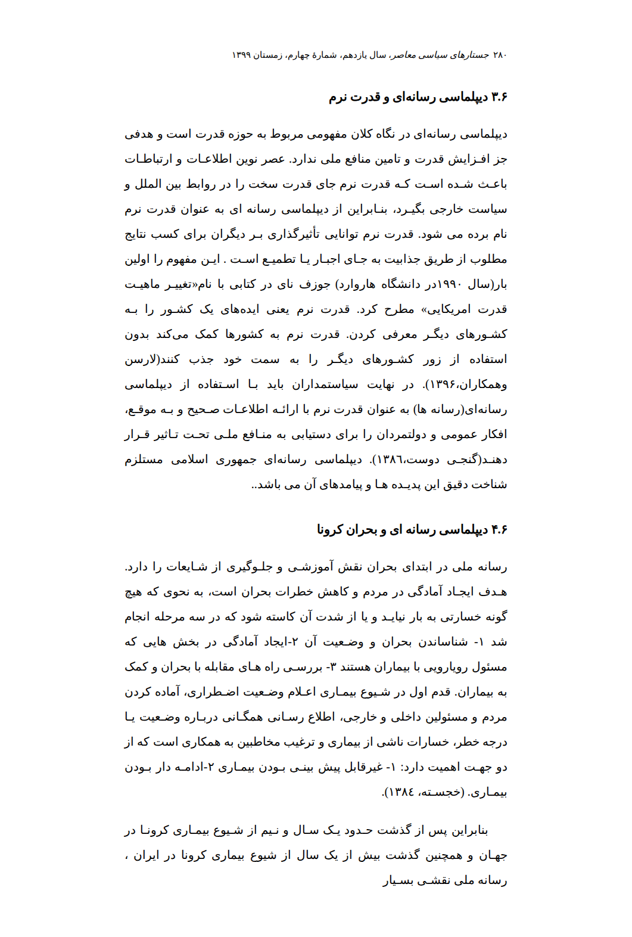۲۸۰ جستارهای سیاسی معاصر، سال یازدهم، شمارهٔ چهارم، زمستان ۱۳۹۹
۳.۶ دیپلماسی رسانه‌ای و قدرت نرم
دیپلماسی رسانه‌ای در نگاه کلان مفهومی مربوط به حوزه قدرت است و هدفی جز افـزایش قدرت و تامین منافع ملی ندارد. عصر نوین اطلاعـات و ارتباطـات باعـث شـده اسـت کـه قدرت نرم جای قدرت سخت را در روابط بین الملل و سیاست خارجی بگیـرد، بنـابراین از دیپلماسی رسانه ای به عنوان قدرت نرم نام برده می شود. قدرت نرم توانایی تأثیرگذاری بـر دیگران برای کسب نتایج مطلوب از طریق جذابیت به جـای اجبـار یـا تطمیـع اسـت . ایـن مفهوم را اولین بار(سال ۱۹۹۰در دانشگاه هاروارد) جوزف نای در کتابی با نام«تغییـر ماهیـت قدرت امریکایی» مطرح کرد. قدرت نرم یعنی ایده‌های یک کشـور را بـه کشـورهای دیگـر معرفی کردن. قدرت نرم به کشورها کمک می‌کند بدون استفاده از زور کشـورهای دیگـر را به سمت خود جذب کنند(لارسن وهمکاران،۱۳۹۶). در نهایت سیاستمداران باید بـا اسـتفاده از دیپلماسی رسانه‌ای(رسانه ها) به عنوان قدرت نرم با ارائـه اطلاعـات صـحیح و بـه موقـع، افکار عمومی و دولتمردان را برای دستیابی به منـافع ملـی تحـت تـاثیر قـرار دهنـد(گنجـی دوست،۱۳۸٦). دیپلماسی رسانه‌ای جمهوری اسلامی مستلزم شناخت دقیق این پدیـده هـا و پیامدهای آن می باشد..
۴.۶ دیپلماسی رسانه ای و بحران کرونا
رسانه ملی در ابتدای بحران نقش آموزشـی و جلـوگیری از شـایعات را دارد. هـدف ایجـاد آمادگی در مردم و کاهش خطرات بحران است، به نحوی که هیچ گونه خسارتی به بار نیایـد و یا از شدت آن کاسته شود که در سه مرحله انجام شد ۱- شناساندن بحران و وضـعیت آن ۲-ایجاد آمادگی در بخش هایی که مسئول رویارویی با بیماران هستند ۳- بررسـی راه هـای مقابله با بحران و کمک به بیماران. قدم اول در شـیوع بیمـاری اعـلام وضـعیت اضـطراری، آماده کردن مردم و مسئولین داخلی و خارجی، اطلاع رسـانی همگـانی دربـاره وضـعیت یـا درجه خطر، خسارات ناشی از بیماری و ترغیب مخاطبین به همکاری است که از دو جهـت اهمیت دارد: ۱- غیرقابل پیش بینـی بـودن بیمـاری ۲-ادامـه دار بـودن بیمـاری. (خجسـته، ۱۳۸٤).
بنابراین پس از گذشت حـدود یـک سـال و نـیم از شـیوع بیمـاری کرونـا در جهـان و همچنین گذشت بیش از یک سال از شیوع بیماری کرونا در ایران ، رسانه ملی نقشـی بسـیار